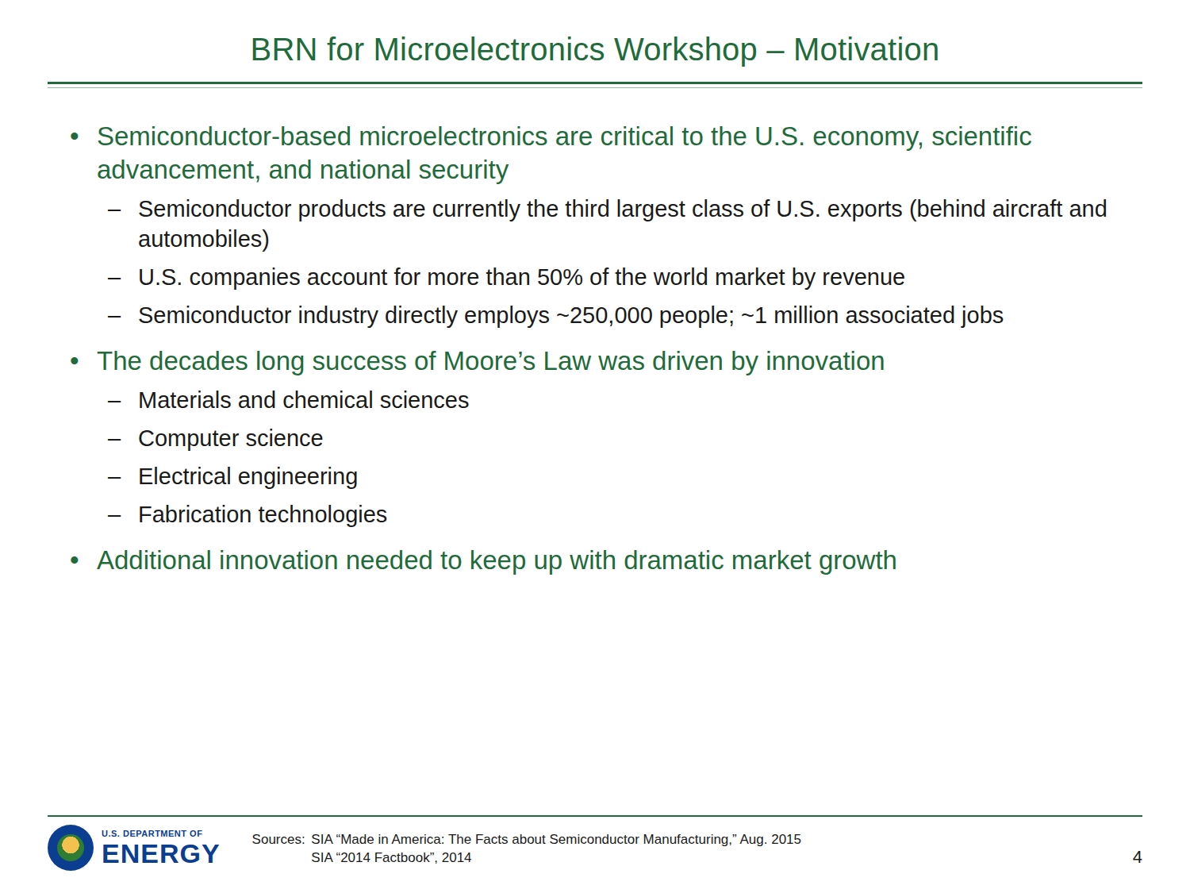BRN for Microelectronics Workshop – Motivation
Semiconductor-based microelectronics are critical to the U.S. economy, scientific advancement, and national security
Semiconductor products are currently the third largest class of U.S. exports (behind aircraft and automobiles)
U.S. companies account for more than 50% of the world market by revenue
Semiconductor industry directly employs ~250,000 people; ~1 million associated jobs
The decades long success of Moore’s Law was driven by innovation
Materials and chemical sciences
Computer science
Electrical engineering
Fabrication technologies
Additional innovation needed to keep up with dramatic market growth
U.S. DEPARTMENT OF ENERGY
Sources: SIA “Made in America: The Facts about Semiconductor Manufacturing,” Aug. 2015
SIA “2014 Factbook”, 2014
4